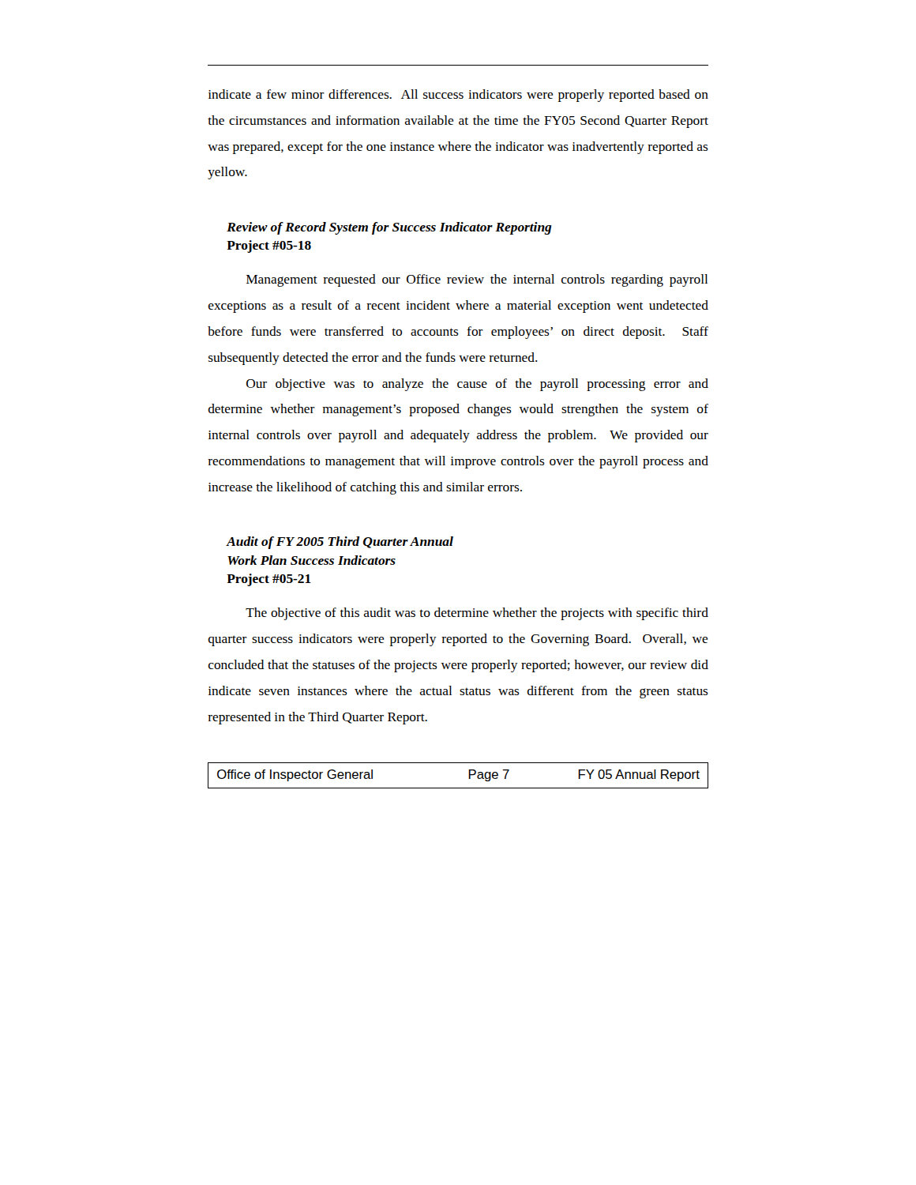indicate a few minor differences. All success indicators were properly reported based on the circumstances and information available at the time the FY05 Second Quarter Report was prepared, except for the one instance where the indicator was inadvertently reported as yellow.
Review of Record System for Success Indicator Reporting
Project #05-18
Management requested our Office review the internal controls regarding payroll exceptions as a result of a recent incident where a material exception went undetected before funds were transferred to accounts for employees’ on direct deposit. Staff subsequently detected the error and the funds were returned.
Our objective was to analyze the cause of the payroll processing error and determine whether management’s proposed changes would strengthen the system of internal controls over payroll and adequately address the problem. We provided our recommendations to management that will improve controls over the payroll process and increase the likelihood of catching this and similar errors.
Audit of FY 2005 Third Quarter Annual
Work Plan Success Indicators
Project #05-21
The objective of this audit was to determine whether the projects with specific third quarter success indicators were properly reported to the Governing Board. Overall, we concluded that the statuses of the projects were properly reported; however, our review did indicate seven instances where the actual status was different from the green status represented in the Third Quarter Report.
Office of Inspector General
Page 7
FY 05 Annual Report